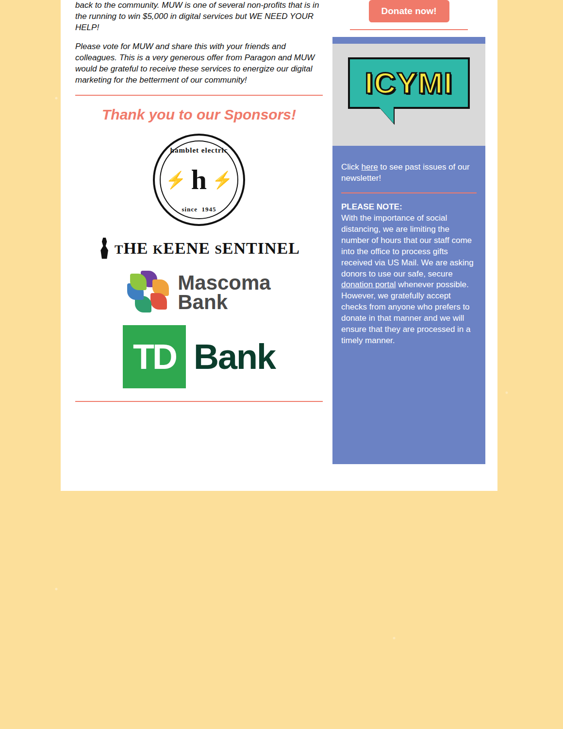back to the community. MUW is one of several non-profits that is in the running to win $5,000 in digital services but WE NEED YOUR HELP!
Please vote for MUW and share this with your friends and colleagues. This is a very generous offer from Paragon and MUW would be grateful to receive these services to energize our digital marketing for the betterment of our community!
Thank you to our Sponsors!
hamblet electric
⚡
h
⚡
since 1945
THE KEENE SENTINEL
Mascoma
Bank
TD
Bank
Donate now!
ICYMI
Click here to see past issues of our newsletter!
PLEASE NOTE:
With the importance of social distancing, we are limiting the number of hours that our staff come into the office to process gifts received via US Mail. We are asking donors to use our safe, secure donation portal whenever possible. However, we gratefully accept checks from anyone who prefers to donate in that manner and we will ensure that they are processed in a timely manner.